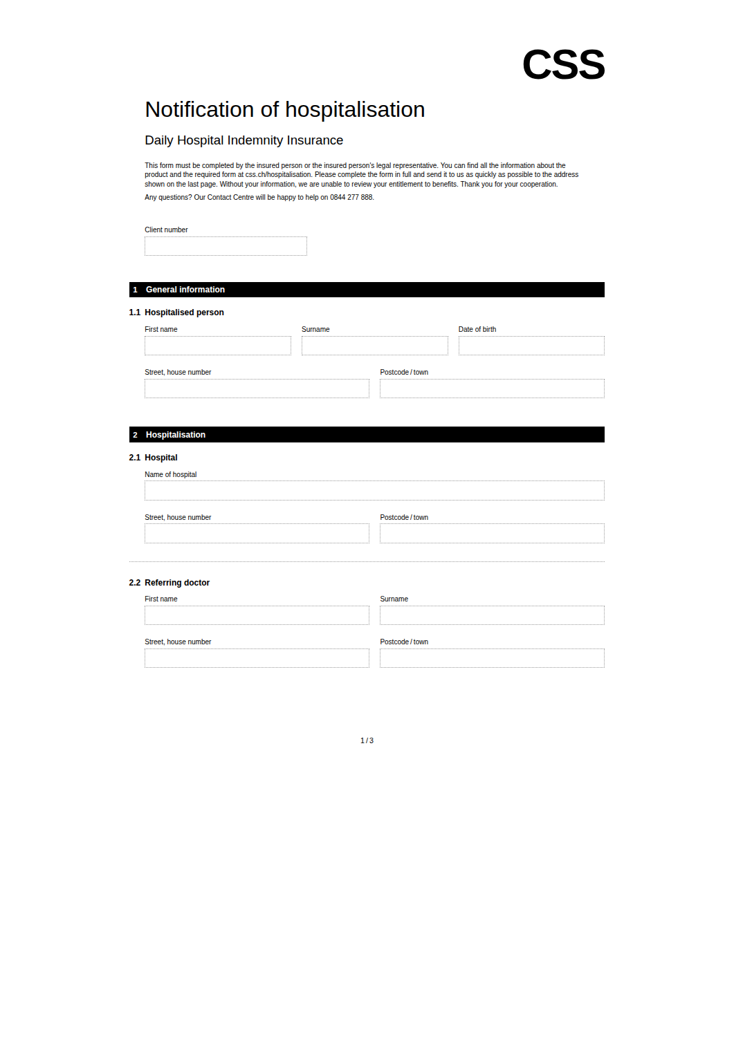CSS
Notification of hospitalisation
Daily Hospital Indemnity Insurance
This form must be completed by the insured person or the insured person's legal representative. You can find all the information about the product and the required form at css.ch/hospitalisation. Please complete the form in full and send it to us as quickly as possible to the address shown on the last page. Without your information, we are unable to review your entitlement to benefits. Thank you for your cooperation.
Any questions? Our Contact Centre will be happy to help on 0844 277 888.
Client number
1
General information
1.1
Hospitalised person
First name
Surname
Date of birth
Street, house number
Postcode / town
2
Hospitalisation
2.1
Hospital
Name of hospital
Street, house number
Postcode / town
2.2
Referring doctor
First name
Surname
Street, house number
Postcode / town
1 / 3